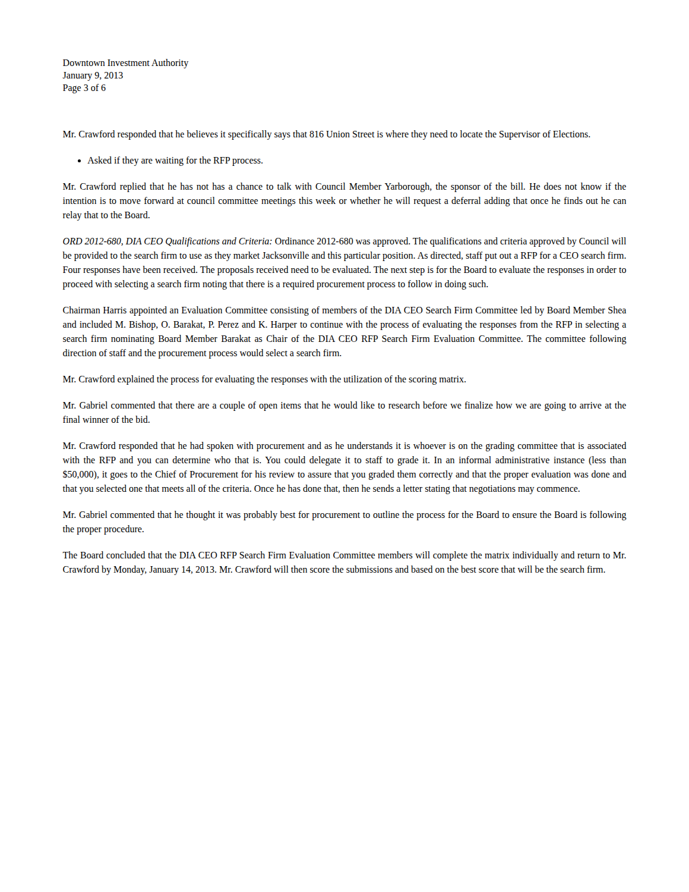Downtown Investment Authority
January 9, 2013
Page 3 of 6
Mr. Crawford responded that he believes it specifically says that 816 Union Street is where they need to locate the Supervisor of Elections.
Asked if they are waiting for the RFP process.
Mr. Crawford replied that he has not has a chance to talk with Council Member Yarborough, the sponsor of the bill. He does not know if the intention is to move forward at council committee meetings this week or whether he will request a deferral adding that once he finds out he can relay that to the Board.
ORD 2012-680, DIA CEO Qualifications and Criteria: Ordinance 2012-680 was approved. The qualifications and criteria approved by Council will be provided to the search firm to use as they market Jacksonville and this particular position. As directed, staff put out a RFP for a CEO search firm. Four responses have been received. The proposals received need to be evaluated. The next step is for the Board to evaluate the responses in order to proceed with selecting a search firm noting that there is a required procurement process to follow in doing such.
Chairman Harris appointed an Evaluation Committee consisting of members of the DIA CEO Search Firm Committee led by Board Member Shea and included M. Bishop, O. Barakat, P. Perez and K. Harper to continue with the process of evaluating the responses from the RFP in selecting a search firm nominating Board Member Barakat as Chair of the DIA CEO RFP Search Firm Evaluation Committee. The committee following direction of staff and the procurement process would select a search firm.
Mr. Crawford explained the process for evaluating the responses with the utilization of the scoring matrix.
Mr. Gabriel commented that there are a couple of open items that he would like to research before we finalize how we are going to arrive at the final winner of the bid.
Mr. Crawford responded that he had spoken with procurement and as he understands it is whoever is on the grading committee that is associated with the RFP and you can determine who that is. You could delegate it to staff to grade it. In an informal administrative instance (less than $50,000), it goes to the Chief of Procurement for his review to assure that you graded them correctly and that the proper evaluation was done and that you selected one that meets all of the criteria. Once he has done that, then he sends a letter stating that negotiations may commence.
Mr. Gabriel commented that he thought it was probably best for procurement to outline the process for the Board to ensure the Board is following the proper procedure.
The Board concluded that the DIA CEO RFP Search Firm Evaluation Committee members will complete the matrix individually and return to Mr. Crawford by Monday, January 14, 2013. Mr. Crawford will then score the submissions and based on the best score that will be the search firm.